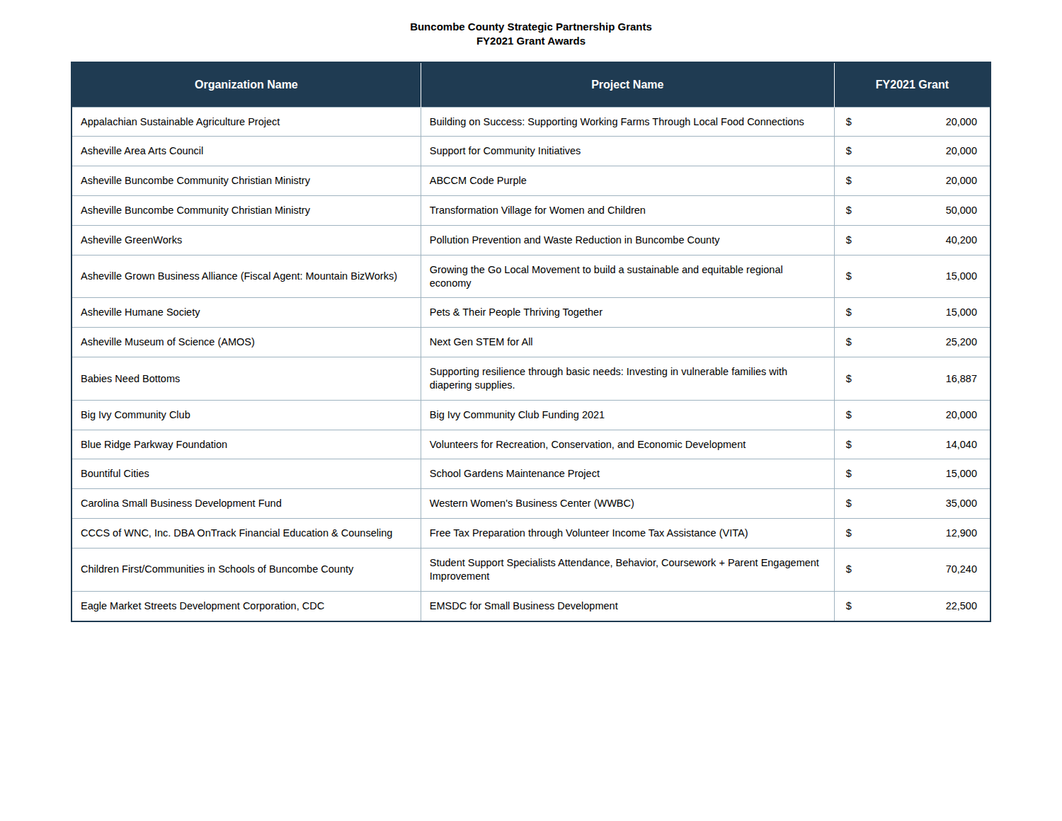Buncombe County Strategic Partnership Grants
FY2021 Grant Awards
| Organization Name | Project Name | FY2021 Grant |
| --- | --- | --- |
| Appalachian Sustainable Agriculture Project | Building on Success: Supporting Working Farms Through Local Food Connections | $ 20,000 |
| Asheville Area Arts Council | Support for Community Initiatives | $ 20,000 |
| Asheville Buncombe Community Christian Ministry | ABCCM Code Purple | $ 20,000 |
| Asheville Buncombe Community Christian Ministry | Transformation Village for Women and Children | $ 50,000 |
| Asheville GreenWorks | Pollution Prevention and Waste Reduction in Buncombe County | $ 40,200 |
| Asheville Grown Business Alliance (Fiscal Agent: Mountain BizWorks) | Growing the Go Local Movement to build a sustainable and equitable regional economy | $ 15,000 |
| Asheville Humane Society | Pets & Their People Thriving Together | $ 15,000 |
| Asheville Museum of Science (AMOS) | Next Gen STEM for All | $ 25,200 |
| Babies Need Bottoms | Supporting resilience through basic needs: Investing in vulnerable families with diapering supplies. | $ 16,887 |
| Big Ivy Community Club | Big Ivy Community Club Funding 2021 | $ 20,000 |
| Blue Ridge Parkway Foundation | Volunteers for Recreation, Conservation, and Economic Development | $ 14,040 |
| Bountiful Cities | School Gardens Maintenance Project | $ 15,000 |
| Carolina Small Business Development Fund | Western Women's Business Center (WWBC) | $ 35,000 |
| CCCS of WNC, Inc. DBA OnTrack Financial Education & Counseling | Free Tax Preparation through Volunteer Income Tax Assistance (VITA) | $ 12,900 |
| Children First/Communities in Schools of Buncombe County | Student Support Specialists Attendance, Behavior, Coursework + Parent Engagement Improvement | $ 70,240 |
| Eagle Market Streets Development Corporation, CDC | EMSDC for Small Business Development | $ 22,500 |